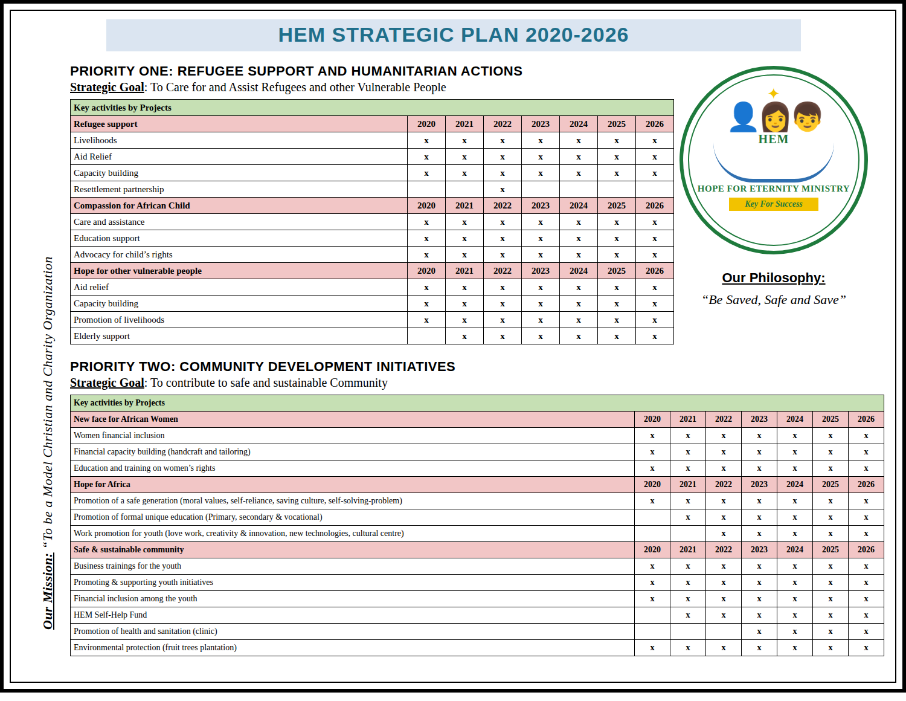Our Mission: “To be a Model Christian and Charity Organization
HEM Strategic Plan 2020-2026
PRIORITY ONE: REFUGEE SUPPORT AND HUMANITARIAN ACTIONS
Strategic Goal: To Care for and Assist Refugees and other Vulnerable People
| Key activities by Projects |
| Refugee support | 2020 | 2021 | 2022 | 2023 | 2024 | 2025 | 2026 |
| Livelihoods | x | x | x | x | x | x | x |
| Aid Relief | x | x | x | x | x | x | x |
| Capacity building | x | x | x | x | x | x | x |
| Resettlement partnership | | | x | | | | |
| Compassion for African Child | 2020 | 2021 | 2022 | 2023 | 2024 | 2025 | 2026 |
| Care and assistance | x | x | x | x | x | x | x |
| Education support | x | x | x | x | x | x | x |
| Advocacy for child’s rights | x | x | x | x | x | x | x |
| Hope for other vulnerable people | 2020 | 2021 | 2022 | 2023 | 2024 | 2025 | 2026 |
| Aid relief | x | x | x | x | x | x | x |
| Capacity building | x | x | x | x | x | x | x |
| Promotion of livelihoods | x | x | x | x | x | x | x |
| Elderly support | | x | x | x | x | x | x |
✦
👤👩👦
HEM
HOPE FOR ETERNITY MINISTRY
Key For Success
Our Philosophy:
“Be Saved, Safe and Save”
PRIORITY TWO: COMMUNITY DEVELOPMENT INITIATIVES
Strategic Goal: To contribute to safe and sustainable Community
| Key activities by Projects |
| New face for African Women | 2020 | 2021 | 2022 | 2023 | 2024 | 2025 | 2026 |
| Women financial inclusion | x | x | x | x | x | x | x |
| Financial capacity building (handcraft and tailoring) | x | x | x | x | x | x | x |
| Education and training on women’s rights | x | x | x | x | x | x | x |
| Hope for Africa | 2020 | 2021 | 2022 | 2023 | 2024 | 2025 | 2026 |
| Promotion of a safe generation (moral values, self-reliance, saving culture, self-solving-problem) | x | x | x | x | x | x | x |
| Promotion of formal unique education (Primary, secondary & vocational) | | x | x | x | x | x | x |
| Work promotion for youth (love work, creativity & innovation, new technologies, cultural centre) | | | x | x | x | x | x |
| Safe & sustainable community | 2020 | 2021 | 2022 | 2023 | 2024 | 2025 | 2026 |
| Business trainings for the youth | x | x | x | x | x | x | x |
| Promoting & supporting youth initiatives | x | x | x | x | x | x | x |
| Financial inclusion among the youth | x | x | x | x | x | x | x |
| HEM Self-Help Fund | | x | x | x | x | x | x |
| Promotion of health and sanitation (clinic) | | | | x | x | x | x |
| Environmental protection (fruit trees plantation) | x | x | x | x | x | x | x |